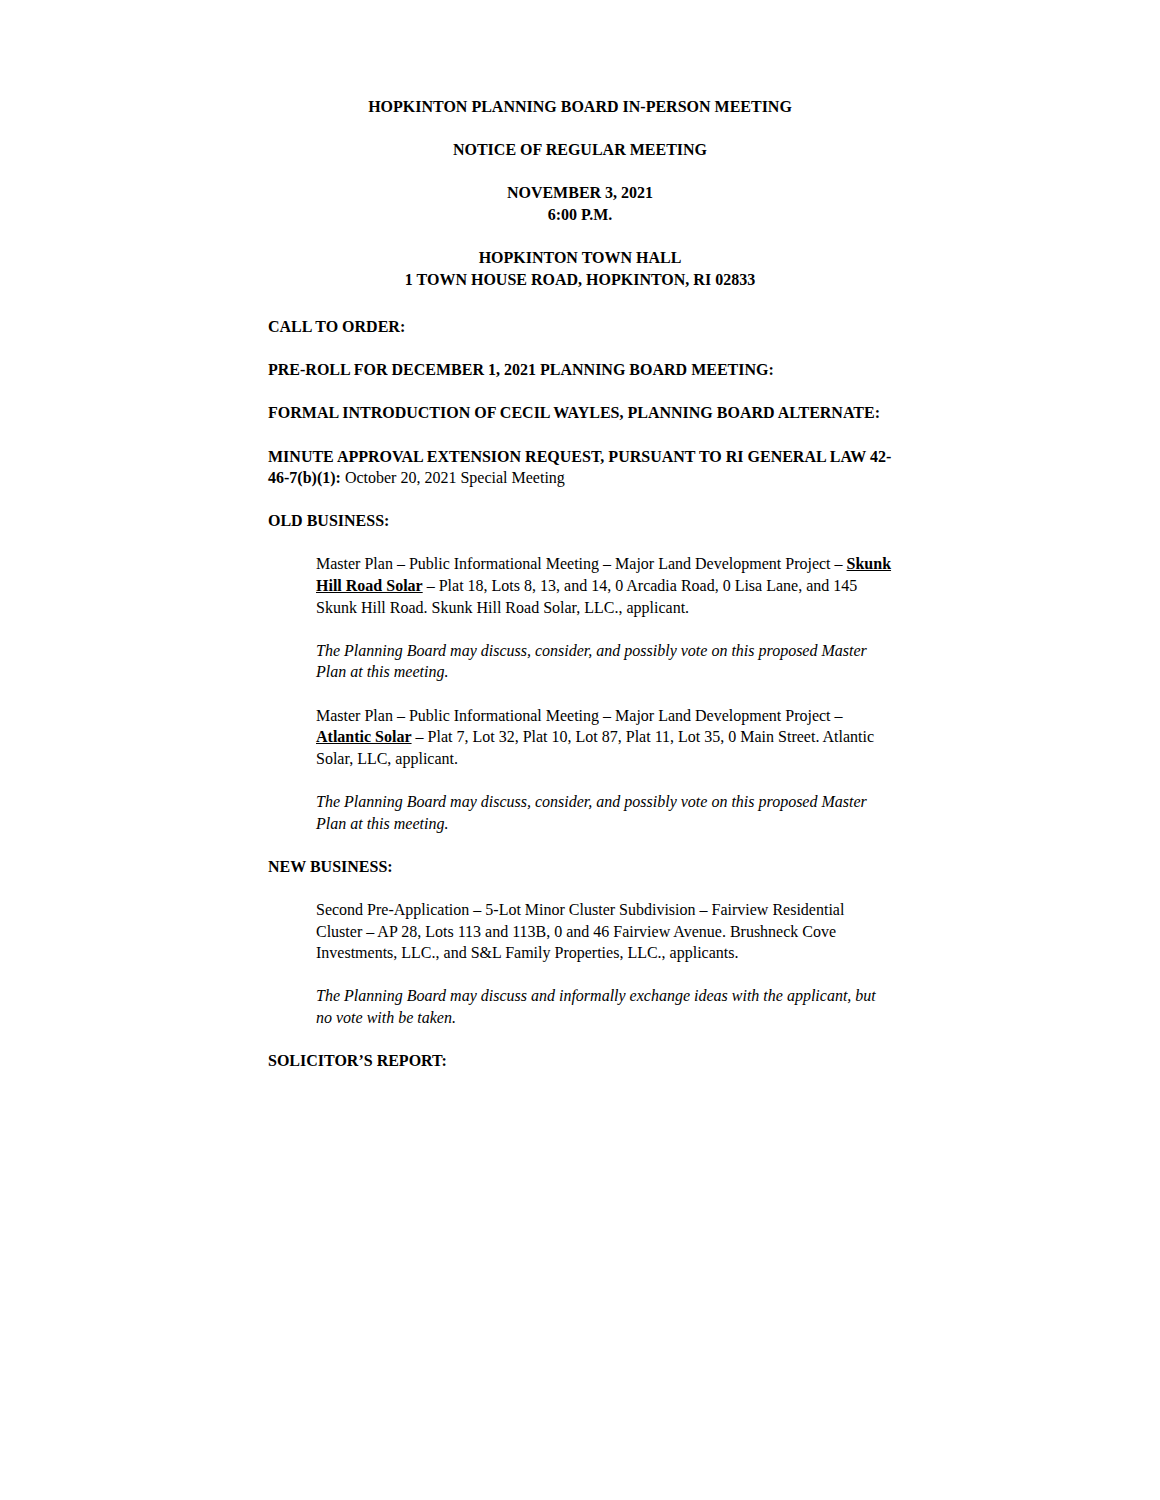HOPKINTON PLANNING BOARD IN-PERSON MEETING
NOTICE OF REGULAR MEETING
NOVEMBER 3, 2021
6:00 P.M.
HOPKINTON TOWN HALL
1 TOWN HOUSE ROAD, HOPKINTON, RI 02833
CALL TO ORDER:
PRE-ROLL FOR DECEMBER 1, 2021 PLANNING BOARD MEETING:
FORMAL INTRODUCTION OF CECIL WAYLES, PLANNING BOARD ALTERNATE:
MINUTE APPROVAL EXTENSION REQUEST, PURSUANT TO RI GENERAL LAW 42-46-7(b)(1): October 20, 2021 Special Meeting
OLD BUSINESS:
Master Plan – Public Informational Meeting – Major Land Development Project – Skunk Hill Road Solar – Plat 18, Lots 8, 13, and 14, 0 Arcadia Road, 0 Lisa Lane, and 145 Skunk Hill Road. Skunk Hill Road Solar, LLC., applicant.
The Planning Board may discuss, consider, and possibly vote on this proposed Master Plan at this meeting.
Master Plan – Public Informational Meeting – Major Land Development Project – Atlantic Solar – Plat 7, Lot 32, Plat 10, Lot 87, Plat 11, Lot 35, 0 Main Street. Atlantic Solar, LLC, applicant.
The Planning Board may discuss, consider, and possibly vote on this proposed Master Plan at this meeting.
NEW BUSINESS:
Second Pre-Application – 5-Lot Minor Cluster Subdivision – Fairview Residential Cluster – AP 28, Lots 113 and 113B, 0 and 46 Fairview Avenue. Brushneck Cove Investments, LLC., and S&L Family Properties, LLC., applicants.
The Planning Board may discuss and informally exchange ideas with the applicant, but no vote with be taken.
SOLICITOR’S REPORT: